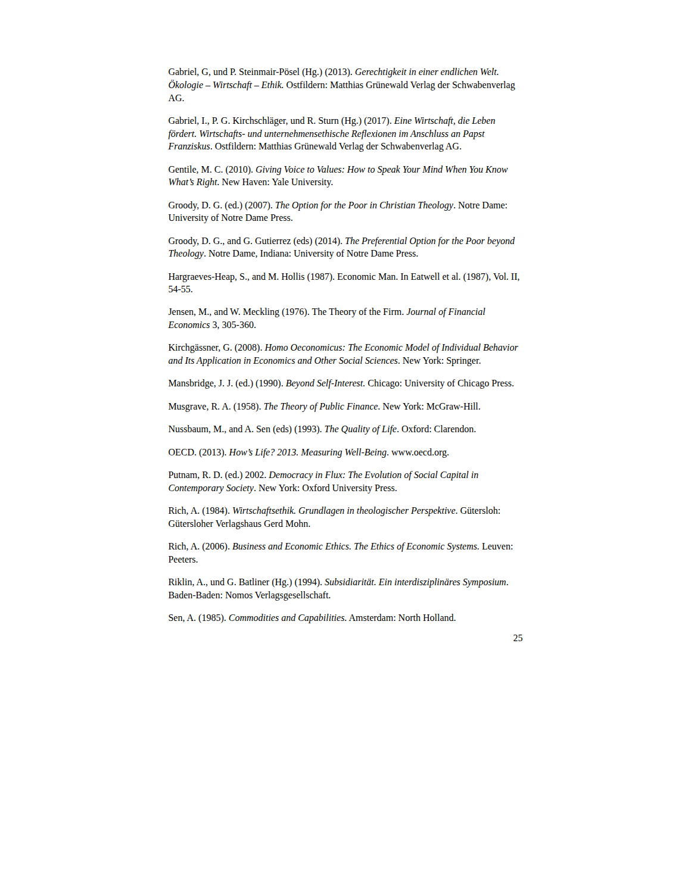Gabriel, G, und P. Steinmair-Pösel (Hg.) (2013). Gerechtigkeit in einer endlichen Welt. Ökologie – Wirtschaft – Ethik. Ostfildern: Matthias Grünewald Verlag der Schwabenverlag AG.
Gabriel, I., P. G. Kirchschläger, und R. Sturn (Hg.) (2017). Eine Wirtschaft, die Leben fördert. Wirtschafts- und unternehmensethische Reflexionen im Anschluss an Papst Franziskus. Ostfildern: Matthias Grünewald Verlag der Schwabenverlag AG.
Gentile, M. C. (2010). Giving Voice to Values: How to Speak Your Mind When You Know What’s Right. New Haven: Yale University.
Groody, D. G. (ed.) (2007). The Option for the Poor in Christian Theology. Notre Dame: University of Notre Dame Press.
Groody, D. G., and G. Gutierrez (eds) (2014). The Preferential Option for the Poor beyond Theology. Notre Dame, Indiana: University of Notre Dame Press.
Hargraeves-Heap, S., and M. Hollis (1987). Economic Man. In Eatwell et al. (1987), Vol. II, 54-55.
Jensen, M., and W. Meckling (1976). The Theory of the Firm. Journal of Financial Economics 3, 305-360.
Kirchgässner, G. (2008). Homo Oeconomicus: The Economic Model of Individual Behavior and Its Application in Economics and Other Social Sciences. New York: Springer.
Mansbridge, J. J. (ed.) (1990). Beyond Self-Interest. Chicago: University of Chicago Press.
Musgrave, R. A. (1958). The Theory of Public Finance. New York: McGraw-Hill.
Nussbaum, M., and A. Sen (eds) (1993). The Quality of Life. Oxford: Clarendon.
OECD. (2013). How’s Life? 2013. Measuring Well-Being. www.oecd.org.
Putnam, R. D. (ed.) 2002. Democracy in Flux: The Evolution of Social Capital in Contemporary Society. New York: Oxford University Press.
Rich, A. (1984). Wirtschaftsethik. Grundlagen in theologischer Perspektive. Gütersloh: Gütersloher Verlagshaus Gerd Mohn.
Rich, A. (2006). Business and Economic Ethics. The Ethics of Economic Systems. Leuven: Peeters.
Riklin, A., und G. Batliner (Hg.) (1994). Subsidiarität. Ein interdisziplinäres Symposium. Baden-Baden: Nomos Verlagsgesellschaft.
Sen, A. (1985). Commodities and Capabilities. Amsterdam: North Holland.
25